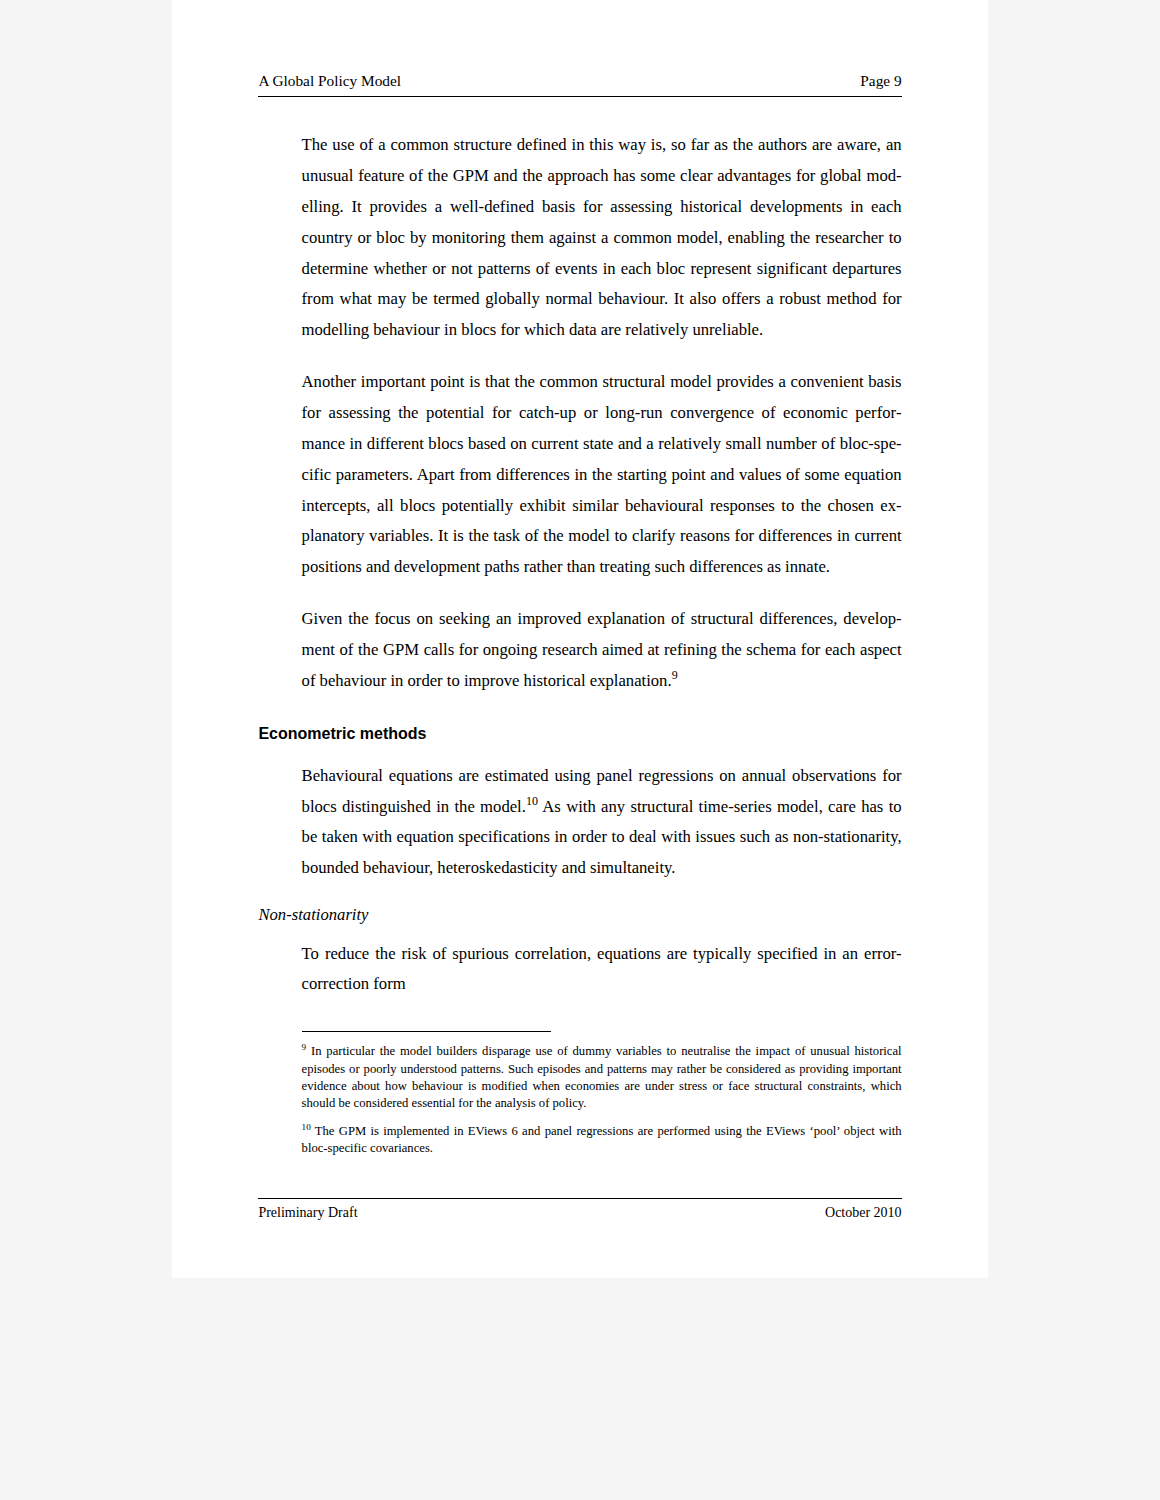A Global Policy Model Page 9
The use of a common structure defined in this way is, so far as the authors are aware, an unusual feature of the GPM and the approach has some clear advantages for global modelling. It provides a well-defined basis for assessing historical developments in each country or bloc by monitoring them against a common model, enabling the researcher to determine whether or not patterns of events in each bloc represent significant departures from what may be termed globally normal behaviour. It also offers a robust method for modelling behaviour in blocs for which data are relatively unreliable.
Another important point is that the common structural model provides a convenient basis for assessing the potential for catch-up or long-run convergence of economic performance in different blocs based on current state and a relatively small number of bloc-specific parameters. Apart from differences in the starting point and values of some equation intercepts, all blocs potentially exhibit similar behavioural responses to the chosen explanatory variables. It is the task of the model to clarify reasons for differences in current positions and development paths rather than treating such differences as innate.
Given the focus on seeking an improved explanation of structural differences, development of the GPM calls for ongoing research aimed at refining the schema for each aspect of behaviour in order to improve historical explanation.9
Econometric methods
Behavioural equations are estimated using panel regressions on annual observations for blocs distinguished in the model.10 As with any structural time-series model, care has to be taken with equation specifications in order to deal with issues such as non-stationarity, bounded behaviour, heteroskedasticity and simultaneity.
Non-stationarity
To reduce the risk of spurious correlation, equations are typically specified in an error-correction form
9 In particular the model builders disparage use of dummy variables to neutralise the impact of unusual historical episodes or poorly understood patterns. Such episodes and patterns may rather be considered as providing important evidence about how behaviour is modified when economies are under stress or face structural constraints, which should be considered essential for the analysis of policy.
10 The GPM is implemented in EViews 6 and panel regressions are performed using the EViews ‘pool’ object with bloc-specific covariances.
Preliminary Draft October 2010